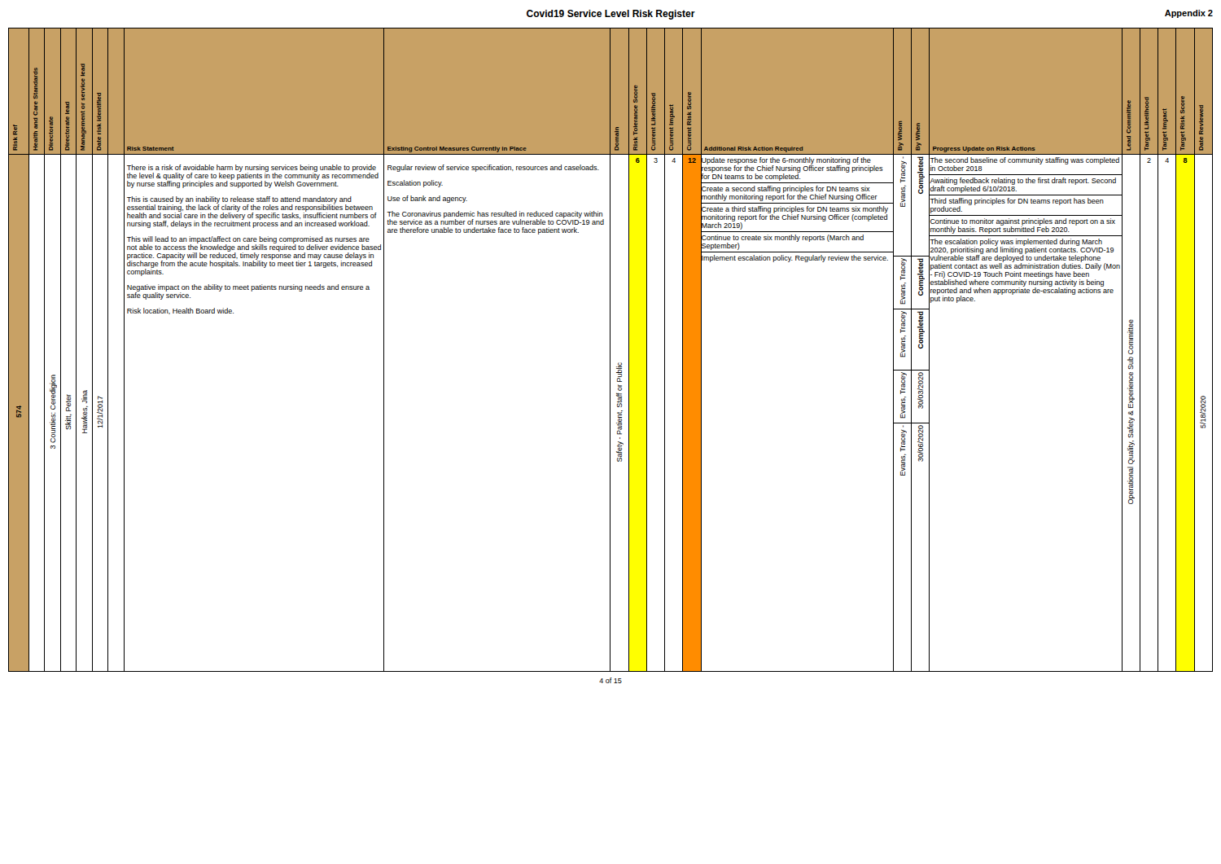Covid19 Service Level Risk Register
Appendix 2
| Risk Ref | Health and Care Standards | Directorate | Directorate lead | Management or service lead | Date risk identified | | Risk Statement | Existing Control Measures Currently in Place | Domain | Risk Tolerance Score | Current Likelihood | Current Impact | Current Risk Score | Additional Risk Action Required | By Whom | By When | Progress Update on Risk Actions | Lead Committee | Target Likelihood | Target Impact | Target Risk Score | Date Reviewed |
| --- | --- | --- | --- | --- | --- | --- | --- | --- | --- | --- | --- | --- | --- | --- | --- | --- | --- | --- | --- | --- | --- | --- |
| 574 | | 3 Counties: Ceredigion | Skitt, Peter | Hawkes, Jina | 12/1/2017 | | There is a risk of avoidable harm by nursing services being unable to provide the level & quality of care to keep patients in the community as recommended by nurse staffing principles and supported by Welsh Government. This is caused by an inability to release staff to attend mandatory and essential training, the lack of clarity of the roles and responsibilities between health and social care in the delivery of specific tasks, insufficient numbers of nursing staff, delays in the recruitment process and an increased workload. This will lead to an impact/affect on care being compromised as nurses are not able to access the knowledge and skills required to deliver evidence based practice. Capacity will be reduced, timely response and may cause delays in discharge from the acute hospitals. Inability to meet tier 1 targets, increased complaints. Negative impact on the ability to meet patients nursing needs and ensure a safe quality service. Risk location, Health Board wide. | Regular review of service specification, resources and caseloads. Escalation policy. Use of bank and agency. The Coronavirus pandemic has resulted in reduced capacity within the service as a number of nurses are vulnerable to COVID-19 and are therefore unable to undertake face to face patient work. | Safety - Patient, Staff or Public | 6 | 3 | 4 | 12 | Update response for the 6-monthly monitoring of the response for the Chief Nursing Officer staffing principles for DN teams to be completed. Create a second staffing principles for DN teams six monthly monitoring report for the Chief Nursing Officer Create a third staffing principles for DN teams six monthly monitoring report for the Chief Nursing Officer (completed March 2019) Continue to create six monthly reports (March and September) Implement escalation policy. Regularly review the service. | Evans, Tracey - Evans, Tracey Evans, Tracey Evans, Tracey Evans, Tracey - | Completed Completed Completed 30/03/2020 30/06/2020 | The second baseline of community staffing was completed in October 2018 Awaiting feedback relating to the first draft report. Second draft completed 6/10/2018. Third staffing principles for DN teams report has been produced. Continue to monitor against principles and report on a six monthly basis. Report submitted Feb 2020. The escalation policy was implemented during March 2020, prioritising and limiting patient contacts. COVID-19 vulnerable staff are deployed to undertake telephone patient contact as well as administration duties. Daily (Mon - Fri) COVID-19 Touch Point meetings have been established where community nursing activity is being reported and when appropriate de-escalating actions are put into place. | Operational Quality, Safety & Experience Sub Committee | 2 | 4 | 8 | 5/18/2020 |
4 of 15